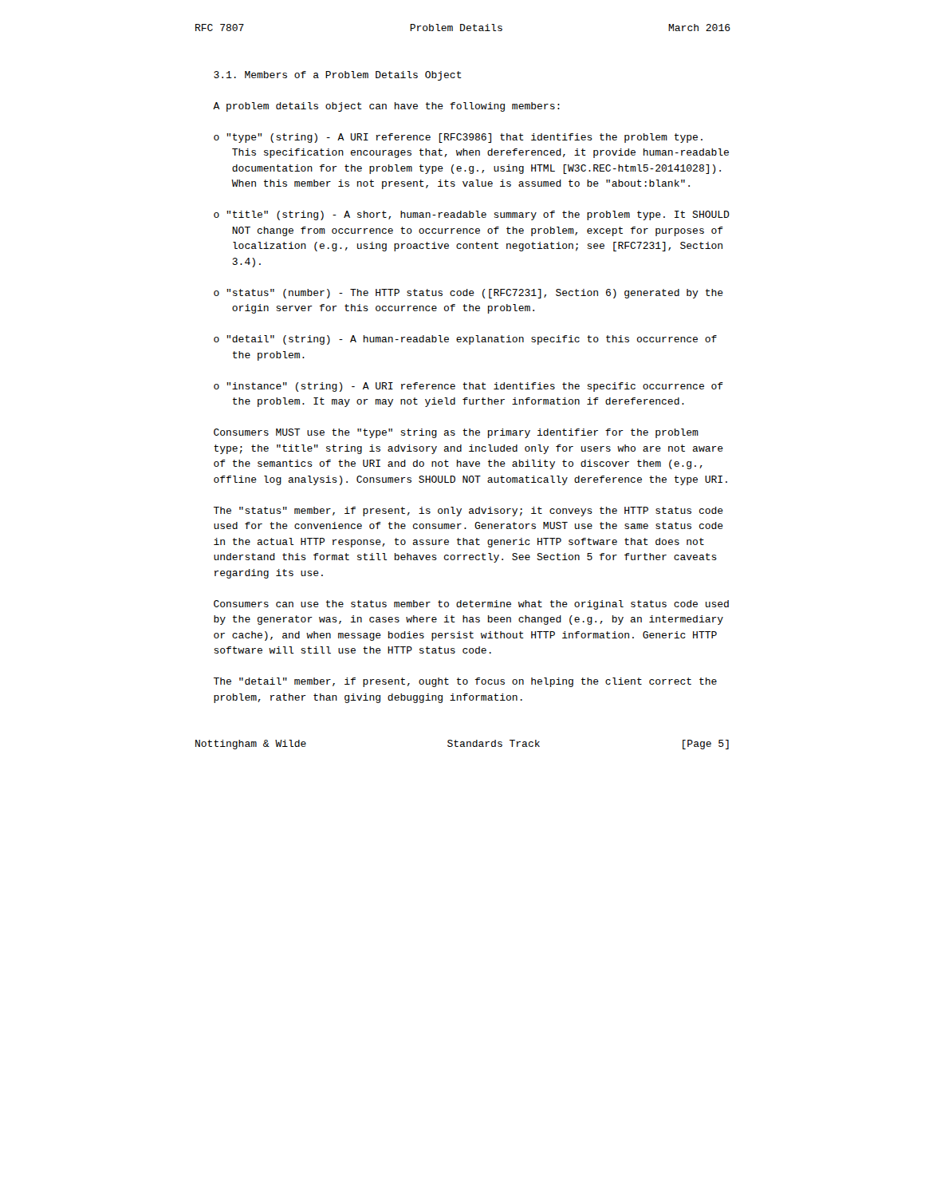RFC 7807 Problem Details March 2016
3.1. Members of a Problem Details Object
A problem details object can have the following members:
"type" (string) - A URI reference [RFC3986] that identifies the problem type. This specification encourages that, when dereferenced, it provide human-readable documentation for the problem type (e.g., using HTML [W3C.REC-html5-20141028]). When this member is not present, its value is assumed to be "about:blank".
"title" (string) - A short, human-readable summary of the problem type. It SHOULD NOT change from occurrence to occurrence of the problem, except for purposes of localization (e.g., using proactive content negotiation; see [RFC7231], Section 3.4).
"status" (number) - The HTTP status code ([RFC7231], Section 6) generated by the origin server for this occurrence of the problem.
"detail" (string) - A human-readable explanation specific to this occurrence of the problem.
"instance" (string) - A URI reference that identifies the specific occurrence of the problem. It may or may not yield further information if dereferenced.
Consumers MUST use the "type" string as the primary identifier for the problem type; the "title" string is advisory and included only for users who are not aware of the semantics of the URI and do not have the ability to discover them (e.g., offline log analysis). Consumers SHOULD NOT automatically dereference the type URI.
The "status" member, if present, is only advisory; it conveys the HTTP status code used for the convenience of the consumer. Generators MUST use the same status code in the actual HTTP response, to assure that generic HTTP software that does not understand this format still behaves correctly. See Section 5 for further caveats regarding its use.
Consumers can use the status member to determine what the original status code used by the generator was, in cases where it has been changed (e.g., by an intermediary or cache), and when message bodies persist without HTTP information. Generic HTTP software will still use the HTTP status code.
The "detail" member, if present, ought to focus on helping the client correct the problem, rather than giving debugging information.
Nottingham & Wilde Standards Track [Page 5]